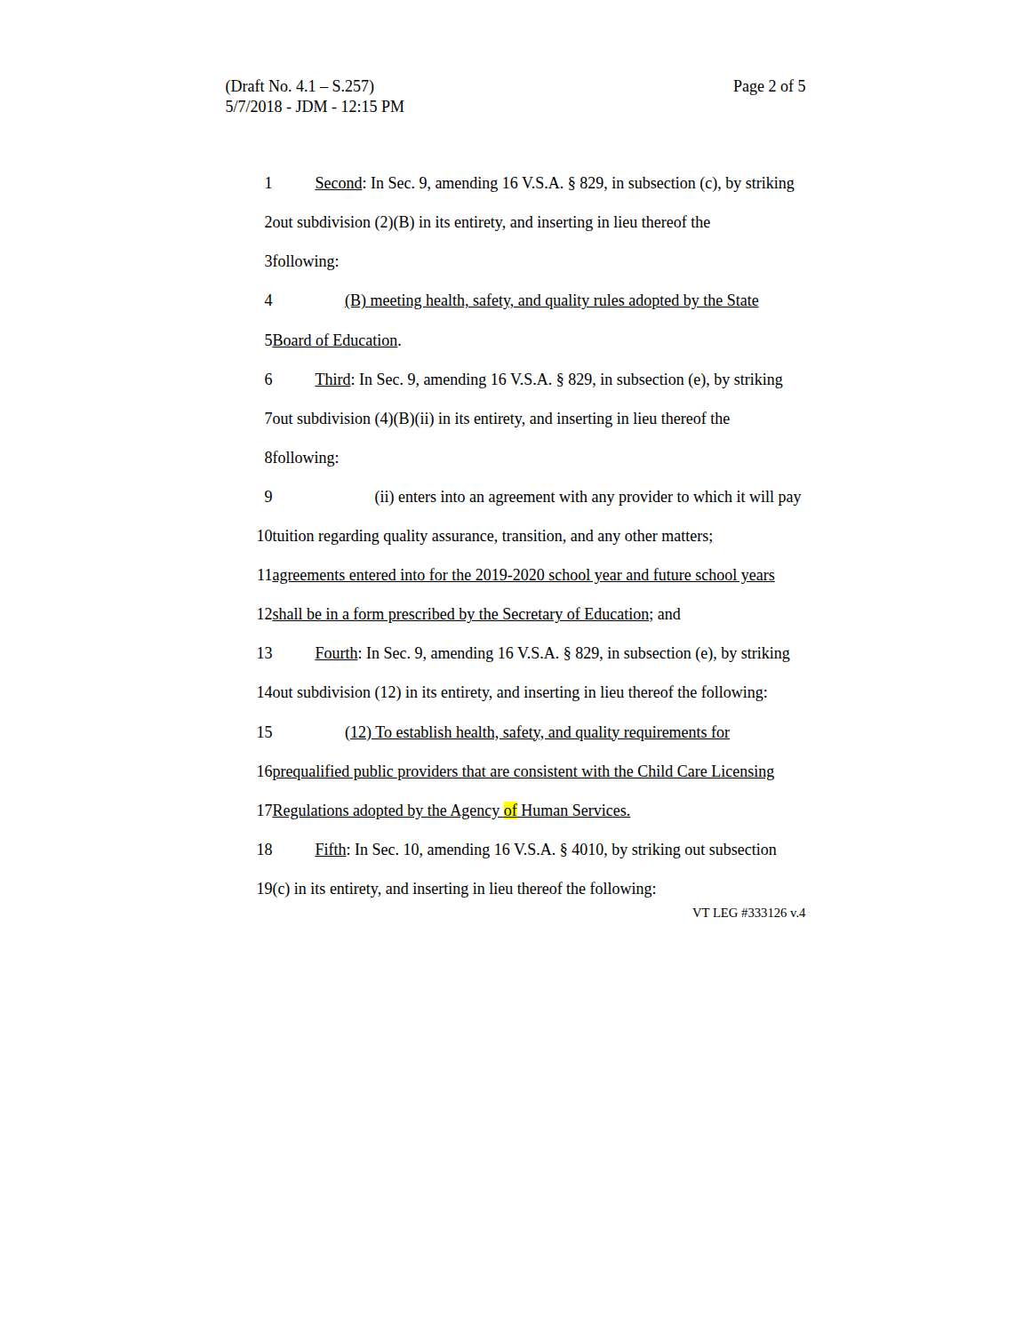(Draft No. 4.1 – S.257) 5/7/2018 - JDM - 12:15 PM
Page 2 of 5
| 1 | Second : In Sec. 9, amending 16 V.S.A. § 829, in subsection (c), by striking |
| 2 | out subdivision (2)(B) in its entirety, and inserting in lieu thereof the |
| 3 | following: |
| 4 | (B) meeting health, safety, and quality rules adopted by the State |
| 5 | Board of Education . |
| 6 | Third : In Sec. 9, amending 16 V.S.A. § 829, in subsection (e), by striking |
| 7 | out subdivision (4)(B)(ii) in its entirety, and inserting in lieu thereof the |
| 8 | following: |
| 9 | (ii) enters into an agreement with any provider to which it will pay |
| 10 | tuition regarding quality assurance, transition, and any other matters ; |
| 11 | agreements entered into for the 2019-2020 school year and future school years |
| 12 | shall be in a form prescribed by the Secretary of Education ; and |
| 13 | Fourth : In Sec. 9, amending 16 V.S.A. § 829, in subsection (e), by striking |
| 14 | out subdivision (12) in its entirety, and inserting in lieu thereof the following: |
| 15 | (12) To establish health, safety, and quality requirements for |
| 16 | prequalified public providers that are consistent with the Child Care Licensing |
| 17 | Regulations adopted by the Agency of Human Services. |
| 18 | Fifth : In Sec. 10, amending 16 V.S.A. § 4010, by striking out subsection |
| 19 | (c) in its entirety, and inserting in lieu thereof the following: |
VT LEG #333126 v.4